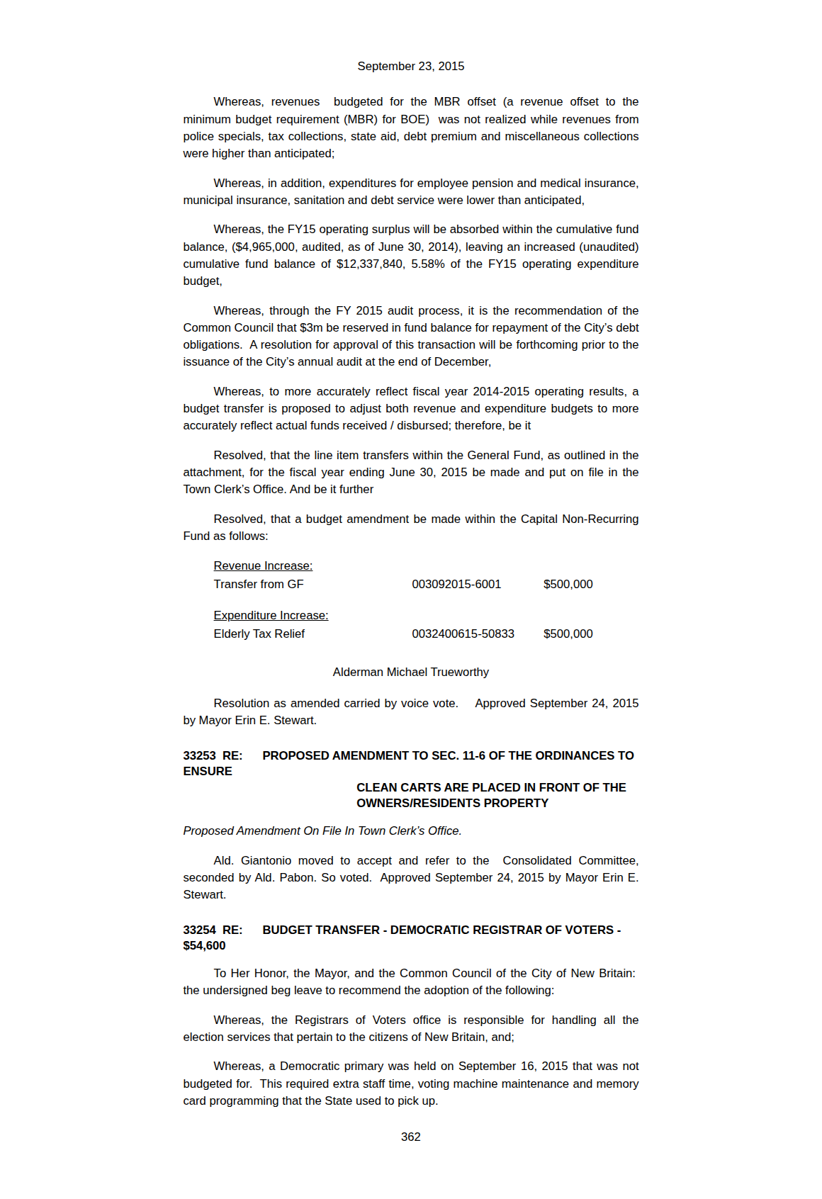September 23, 2015
Whereas, revenues budgeted for the MBR offset (a revenue offset to the minimum budget requirement (MBR) for BOE) was not realized while revenues from police specials, tax collections, state aid, debt premium and miscellaneous collections were higher than anticipated;
Whereas, in addition, expenditures for employee pension and medical insurance, municipal insurance, sanitation and debt service were lower than anticipated,
Whereas, the FY15 operating surplus will be absorbed within the cumulative fund balance, ($4,965,000, audited, as of June 30, 2014), leaving an increased (unaudited) cumulative fund balance of $12,337,840, 5.58% of the FY15 operating expenditure budget,
Whereas, through the FY 2015 audit process, it is the recommendation of the Common Council that $3m be reserved in fund balance for repayment of the City’s debt obligations. A resolution for approval of this transaction will be forthcoming prior to the issuance of the City’s annual audit at the end of December,
Whereas, to more accurately reflect fiscal year 2014-2015 operating results, a budget transfer is proposed to adjust both revenue and expenditure budgets to more accurately reflect actual funds received / disbursed; therefore, be it
Resolved, that the line item transfers within the General Fund, as outlined in the attachment, for the fiscal year ending June 30, 2015 be made and put on file in the Town Clerk’s Office. And be it further
Resolved, that a budget amendment be made within the Capital Non-Recurring Fund as follows:
| Revenue Increase: | | |
| Transfer from GF | 003092015-6001 | $500,000 |
| Expenditure Increase: | | |
| Elderly Tax Relief | 0032400615-50833 | $500,000 |
Alderman Michael Trueworthy
Resolution as amended carried by voice vote. Approved September 24, 2015 by Mayor Erin E. Stewart.
33253 RE: PROPOSED AMENDMENT TO SEC. 11-6 OF THE ORDINANCES TO ENSURE CLEAN CARTS ARE PLACED IN FRONT OF THE OWNERS/RESIDENTS PROPERTY
Proposed Amendment On File In Town Clerk’s Office.
Ald. Giantonio moved to accept and refer to the Consolidated Committee, seconded by Ald. Pabon. So voted. Approved September 24, 2015 by Mayor Erin E. Stewart.
33254 RE: BUDGET TRANSFER - DEMOCRATIC REGISTRAR OF VOTERS - $54,600
To Her Honor, the Mayor, and the Common Council of the City of New Britain: the undersigned beg leave to recommend the adoption of the following:
Whereas, the Registrars of Voters office is responsible for handling all the election services that pertain to the citizens of New Britain, and;
Whereas, a Democratic primary was held on September 16, 2015 that was not budgeted for. This required extra staff time, voting machine maintenance and memory card programming that the State used to pick up.
362